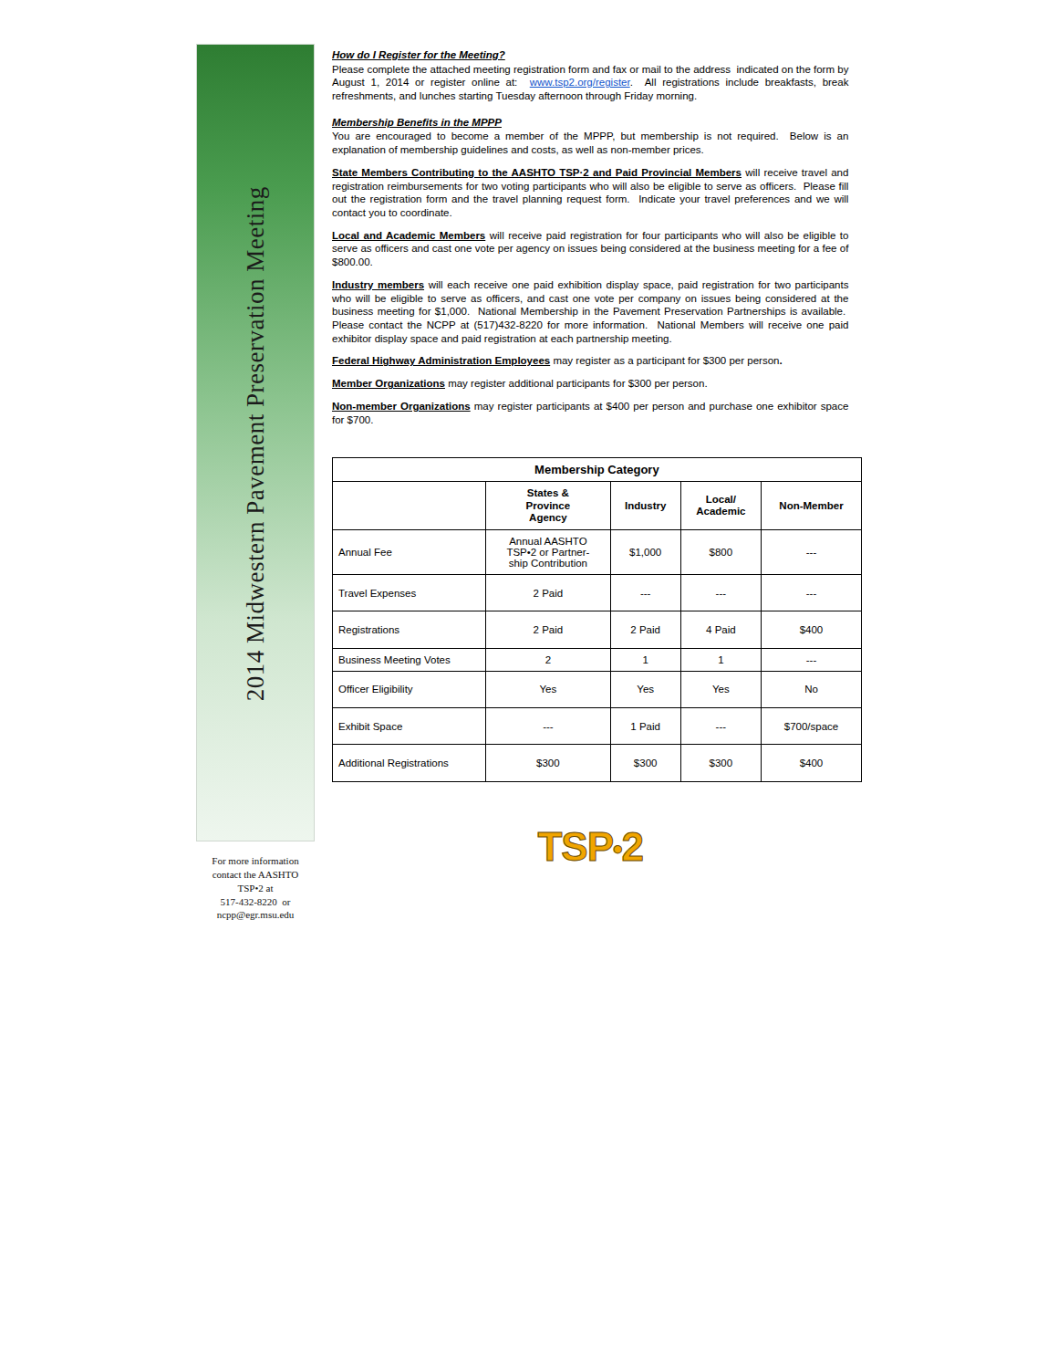2014 Midwestern Pavement Preservation Meeting
For more information
contact the AASHTO
TSP•2 at
517-432-8220 or
ncpp@egr.msu.edu
How do I Register for the Meeting?
Please complete the attached meeting registration form and fax or mail to the address indicated on the form by August 1, 2014 or register online at: www.tsp2.org/register. All registrations include breakfasts, break refreshments, and lunches starting Tuesday afternoon through Friday morning.
Membership Benefits in the MPPP
You are encouraged to become a member of the MPPP, but membership is not required. Below is an explanation of membership guidelines and costs, as well as non-member prices.
State Members Contributing to the AASHTO TSP·2 and Paid Provincial Members will receive travel and registration reimbursements for two voting participants who will also be eligible to serve as officers. Please fill out the registration form and the travel planning request form. Indicate your travel preferences and we will contact you to coordinate.
Local and Academic Members will receive paid registration for four participants who will also be eligible to serve as officers and cast one vote per agency on issues being considered at the business meeting for a fee of $800.00.
Industry members will each receive one paid exhibition display space, paid registration for two participants who will be eligible to serve as officers, and cast one vote per company on issues being considered at the business meeting for $1,000. National Membership in the Pavement Preservation Partnerships is available. Please contact the NCPP at (517)432-8220 for more information. National Members will receive one paid exhibitor display space and paid registration at each partnership meeting.
Federal Highway Administration Employees may register as a participant for $300 per person.
Member Organizations may register additional participants for $300 per person.
Non-member Organizations may register participants at $400 per person and purchase one exhibitor space for $700.
| Membership Category |
| --- |
| | States & Province Agency | Industry | Local/ Academic | Non-Member |
| Annual Fee | Annual AASHTO TSP•2 or Partner- ship Contribution | $1,000 | $800 | --- |
| Travel Expenses | 2 Paid | --- | --- | --- |
| Registrations | 2 Paid | 2 Paid | 4 Paid | $400 |
| Business Meeting Votes | 2 | 1 | 1 | --- |
| Officer Eligibility | Yes | Yes | Yes | No |
| Exhibit Space | --- | 1 Paid | --- | $700/space |
| Additional Registrations | $300 | $300 | $300 | $400 |
TSP•2